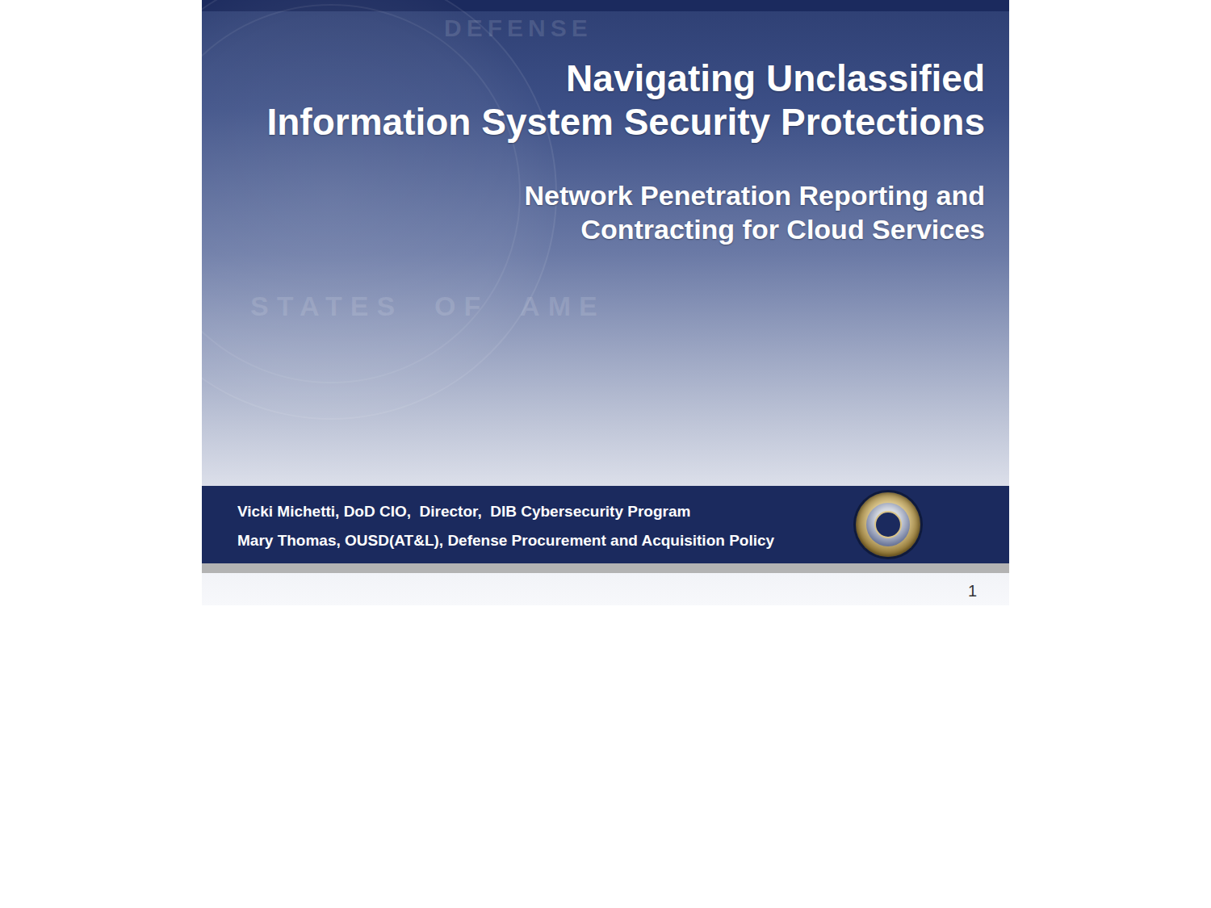DEFENSE
STATES OF AME
Navigating Unclassified
Information System Security Protections
Network Penetration Reporting and
Contracting for Cloud Services
Vicki Michetti, DoD CIO, Director, DIB Cybersecurity Program
Mary Thomas, OUSD(AT&L), Defense Procurement and Acquisition Policy
1